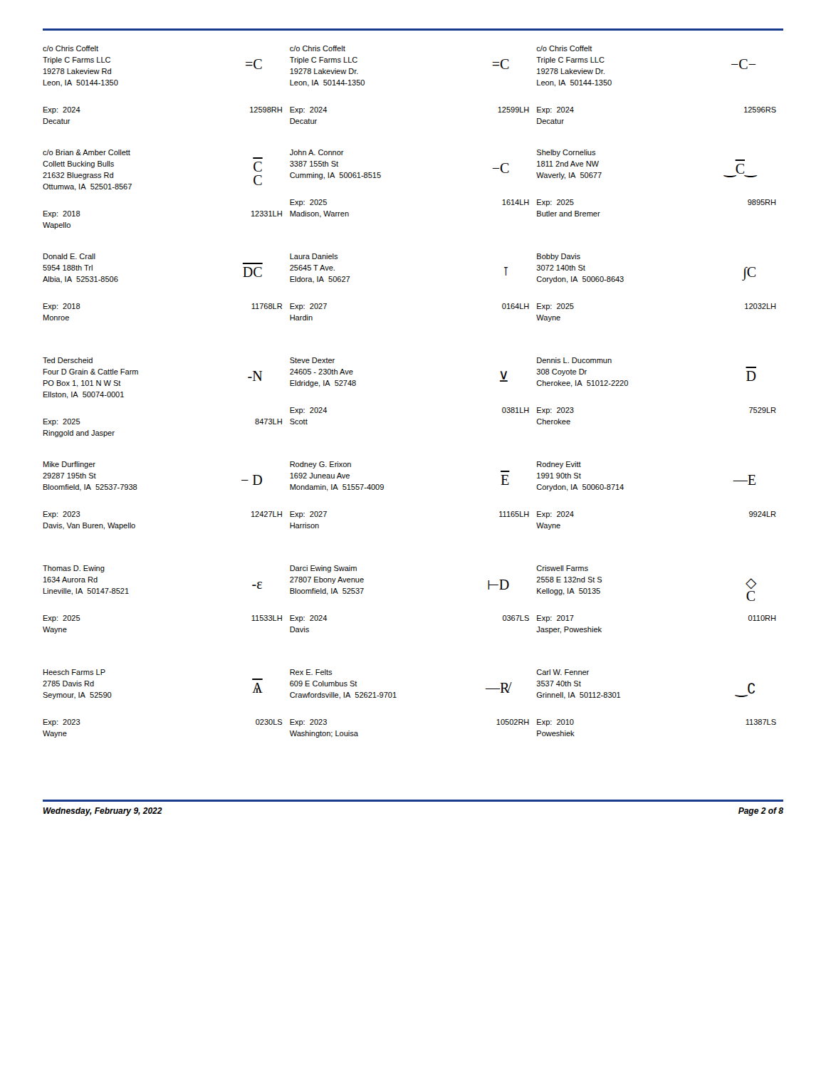| c/o Chris Coffelt Triple C Farms LLC 19278 Lakeview Rd Leon, IA 50144-1350 =C Exp: 2024 Decatur 12598RH | c/o Chris Coffelt Triple C Farms LLC 19278 Lakeview Dr. Leon, IA 50144-1350 =C Exp: 2024 Decatur 12599LH | c/o Chris Coffelt Triple C Farms LLC 19278 Lakeview Dr. Leon, IA 50144-1350 −C− Exp: 2024 Decatur 12596RS |
| c/o Brian & Amber Collett Collett Bucking Bulls 21632 Bluegrass Rd Ottumwa, IA 52501-8567 C C Exp: 2018 Wapello 12331LH | John A. Connor 3387 155th St Cumming, IA 50061-8515 −C Exp: 2025 Madison, Warren 1614LH | Shelby Cornelius 1811 2nd Ave NW Waverly, IA 50677 ‿ C ‿ Exp: 2025 Butler and Bremer 9895RH |
| Donald E. Crall 5954 188th Trl Albia, IA 52531-8506 DC Exp: 2018 Monroe 11768LR | Laura Daniels 25645 T Ave. Eldora, IA 50627 ⊺ Exp: 2027 Hardin 0164LH | Bobby Davis 3072 140th St Corydon, IA 50060-8643 ∫C Exp: 2025 Wayne 12032LH |
| Ted Derscheid Four D Grain & Cattle Farm PO Box 1, 101 N W St Ellston, IA 50074-0001 -N Exp: 2025 Ringgold and Jasper 8473LH | Steve Dexter 24605 - 230th Ave Eldridge, IA 52748 ⊻ Exp: 2024 Scott 0381LH | Dennis L. Ducommun 308 Coyote Dr Cherokee, IA 51012-2220 D Exp: 2023 Cherokee 7529LR |
| Mike Durflinger 29287 195th St Bloomfield, IA 52537-7938 − D Exp: 2023 Davis, Van Buren, Wapello 12427LH | Rodney G. Erixon 1692 Juneau Ave Mondamin, IA 51557-4009 E Exp: 2027 Harrison 11165LH | Rodney Evitt 1991 90th St Corydon, IA 50060-8714 —E Exp: 2024 Wayne 9924LR |
| Thomas D. Ewing 1634 Aurora Rd Lineville, IA 50147-8521 -ɛ Exp: 2025 Wayne 11533LH | Darci Ewing Swaim 27807 Ebony Avenue Bloomfield, IA 52537 ⊢D Exp: 2024 Davis 0367LS | Criswell Farms 2558 E 132nd St S Kellogg, IA 50135 ◇ C Exp: 2017 Jasper, Poweshiek 0110RH |
| Heesch Farms LP 2785 Davis Rd Seymour, IA 52590 Ѧ Exp: 2023 Wayne 0230LS | Rex E. Felts 609 E Columbus St Crawfordsville, IA 52621-9701 —R̸ Exp: 2023 Washington; Louisa 10502RH | Carl W. Fenner 3537 40th St Grinnell, IA 50112-8301 ‿∁ Exp: 2010 Poweshiek 11387LS |
Wednesday, February 9, 2022 Page 2 of 8